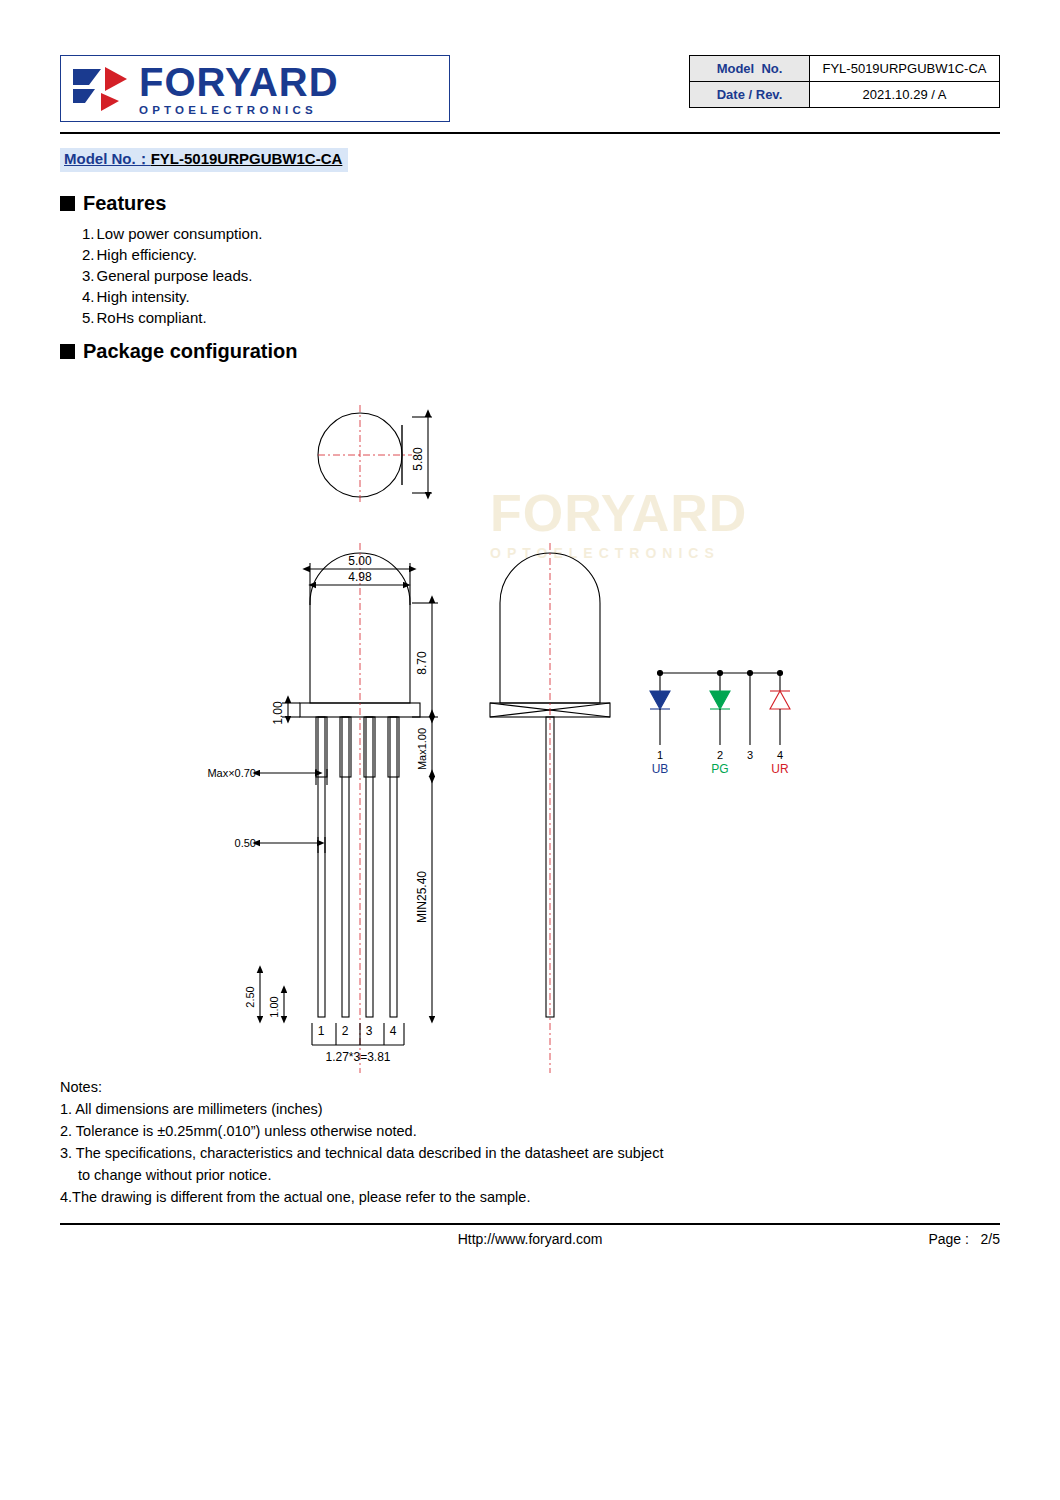FORYARD
OPTOELECTRONICS
| Model No. | FYL-5019URPGUBW1C-CA |
| Date / Rev. | 2021.10.29 / A |
Model No.：FYL-5019URPGUBW1C-CA
Features
Low power consumption.
High efficiency.
General purpose leads.
High intensity.
RoHs compliant.
Package configuration
FORYARD
OPTOELECTRONICS
5.80 5.00 4.98 8.70 1.00 Max1.00 Max×0.70 0.50 MIN25.40 2.50 1.00 1 2 3 4 1.27*3=3.81 1 2 3 4 UB PG UR − − + −
Notes:
1. All dimensions are millimeters (inches)
2. Tolerance is ±0.25mm(.010”) unless otherwise noted.
3. The specifications, characteristics and technical data described in the datasheet are subject
to change without prior notice.
4.The drawing is different from the actual one, please refer to the sample.
Http://www.foryard.com Page : 2/5